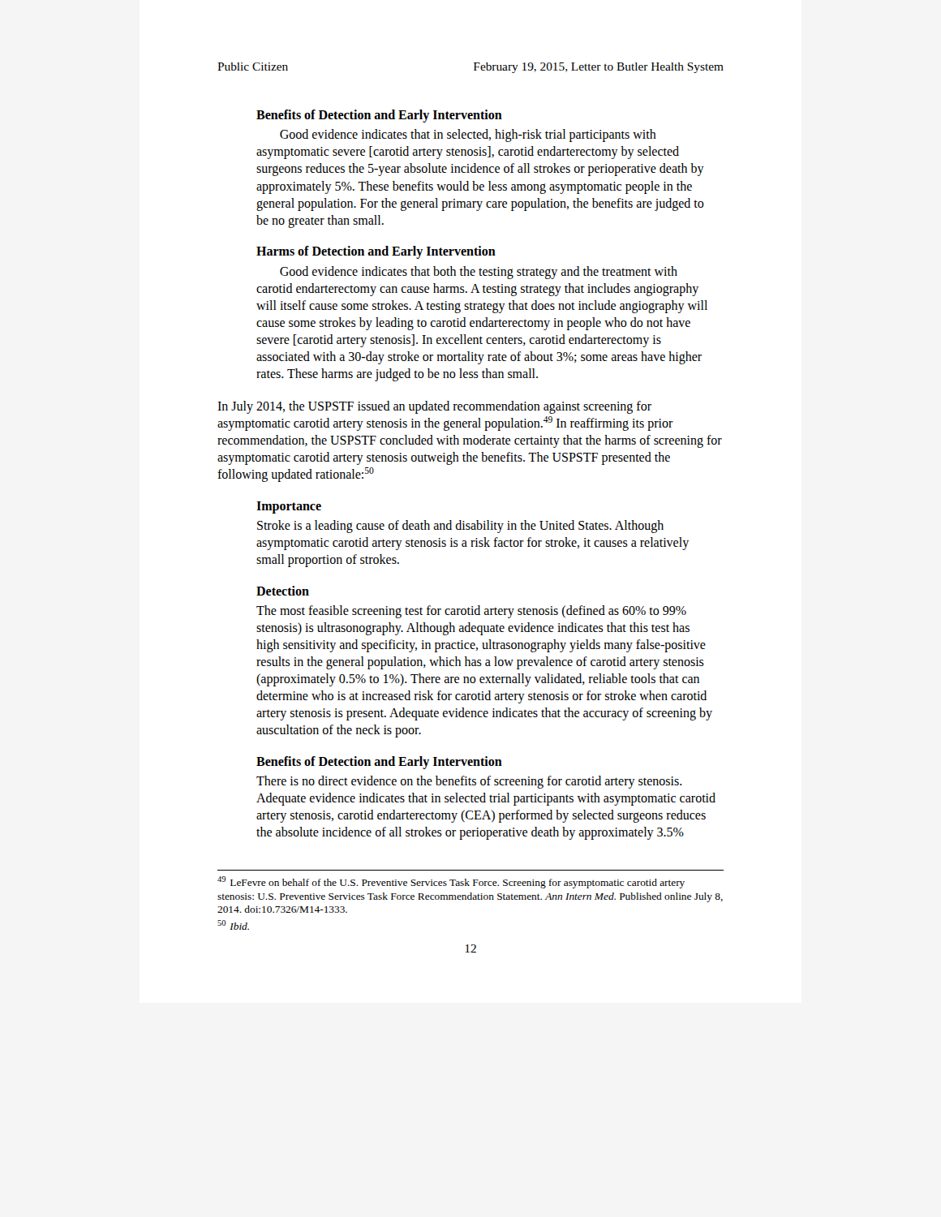Public Citizen February 19, 2015, Letter to Butler Health System
Benefits of Detection and Early Intervention
Good evidence indicates that in selected, high-risk trial participants with asymptomatic severe [carotid artery stenosis], carotid endarterectomy by selected surgeons reduces the 5-year absolute incidence of all strokes or perioperative death by approximately 5%. These benefits would be less among asymptomatic people in the general population. For the general primary care population, the benefits are judged to be no greater than small.
Harms of Detection and Early Intervention
Good evidence indicates that both the testing strategy and the treatment with carotid endarterectomy can cause harms. A testing strategy that includes angiography will itself cause some strokes. A testing strategy that does not include angiography will cause some strokes by leading to carotid endarterectomy in people who do not have severe [carotid artery stenosis]. In excellent centers, carotid endarterectomy is associated with a 30-day stroke or mortality rate of about 3%; some areas have higher rates. These harms are judged to be no less than small.
In July 2014, the USPSTF issued an updated recommendation against screening for asymptomatic carotid artery stenosis in the general population.49 In reaffirming its prior recommendation, the USPSTF concluded with moderate certainty that the harms of screening for asymptomatic carotid artery stenosis outweigh the benefits. The USPSTF presented the following updated rationale:50
Importance
Stroke is a leading cause of death and disability in the United States. Although asymptomatic carotid artery stenosis is a risk factor for stroke, it causes a relatively small proportion of strokes.
Detection
The most feasible screening test for carotid artery stenosis (defined as 60% to 99% stenosis) is ultrasonography. Although adequate evidence indicates that this test has high sensitivity and specificity, in practice, ultrasonography yields many false-positive results in the general population, which has a low prevalence of carotid artery stenosis (approximately 0.5% to 1%). There are no externally validated, reliable tools that can determine who is at increased risk for carotid artery stenosis or for stroke when carotid artery stenosis is present. Adequate evidence indicates that the accuracy of screening by auscultation of the neck is poor.
Benefits of Detection and Early Intervention
There is no direct evidence on the benefits of screening for carotid artery stenosis. Adequate evidence indicates that in selected trial participants with asymptomatic carotid artery stenosis, carotid endarterectomy (CEA) performed by selected surgeons reduces the absolute incidence of all strokes or perioperative death by approximately 3.5%
49 LeFevre on behalf of the U.S. Preventive Services Task Force. Screening for asymptomatic carotid artery stenosis: U.S. Preventive Services Task Force Recommendation Statement. Ann Intern Med. Published online July 8, 2014. doi:10.7326/M14-1333.
50 Ibid.
12